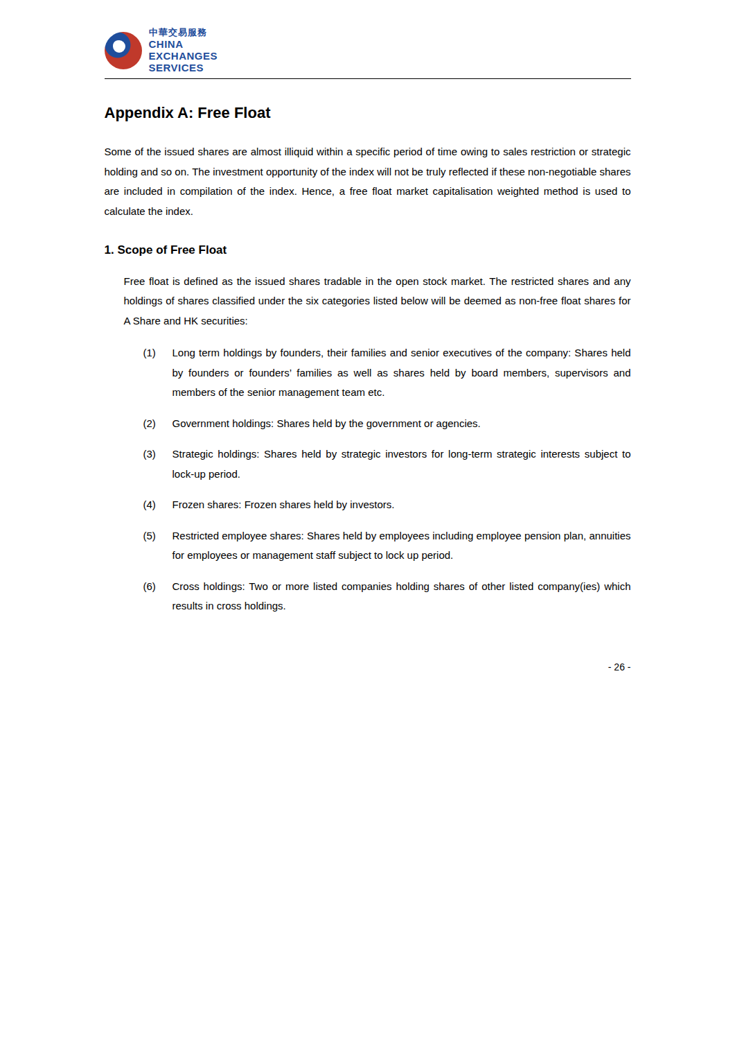中華交易服務
CHINA EXCHANGES SERVICES
Appendix A: Free Float
Some of the issued shares are almost illiquid within a specific period of time owing to sales restriction or strategic holding and so on. The investment opportunity of the index will not be truly reflected if these non-negotiable shares are included in compilation of the index. Hence, a free float market capitalisation weighted method is used to calculate the index.
1. Scope of Free Float
Free float is defined as the issued shares tradable in the open stock market. The restricted shares and any holdings of shares classified under the six categories listed below will be deemed as non-free float shares for A Share and HK securities:
Long term holdings by founders, their families and senior executives of the company: Shares held by founders or founders’ families as well as shares held by board members, supervisors and members of the senior management team etc.
Government holdings: Shares held by the government or agencies.
Strategic holdings: Shares held by strategic investors for long-term strategic interests subject to lock-up period.
Frozen shares: Frozen shares held by investors.
Restricted employee shares: Shares held by employees including employee pension plan, annuities for employees or management staff subject to lock up period.
Cross holdings: Two or more listed companies holding shares of other listed company(ies) which results in cross holdings.
- 26 -